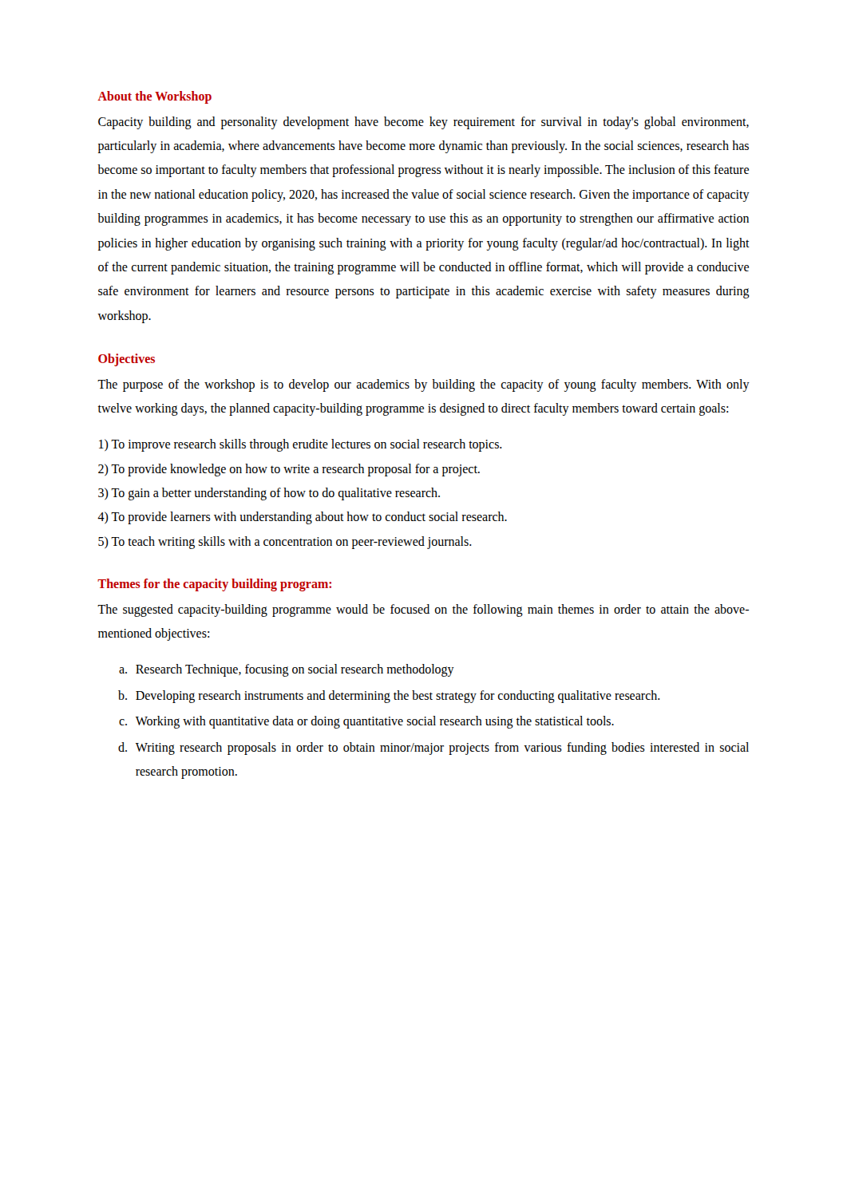About the Workshop
Capacity building and personality development have become key requirement for survival in today's global environment, particularly in academia, where advancements have become more dynamic than previously. In the social sciences, research has become so important to faculty members that professional progress without it is nearly impossible. The inclusion of this feature in the new national education policy, 2020, has increased the value of social science research. Given the importance of capacity building programmes in academics, it has become necessary to use this as an opportunity to strengthen our affirmative action policies in higher education by organising such training with a priority for young faculty (regular/ad hoc/contractual). In light of the current pandemic situation, the training programme will be conducted in offline format, which will provide a conducive safe environment for learners and resource persons to participate in this academic exercise with safety measures during workshop.
Objectives
The purpose of the workshop is to develop our academics by building the capacity of young faculty members. With only twelve working days, the planned capacity-building programme is designed to direct faculty members toward certain goals:
1) To improve research skills through erudite lectures on social research topics.
2) To provide knowledge on how to write a research proposal for a project.
3) To gain a better understanding of how to do qualitative research.
4) To provide learners with understanding about how to conduct social research.
5) To teach writing skills with a concentration on peer-reviewed journals.
Themes for the capacity building program:
The suggested capacity-building programme would be focused on the following main themes in order to attain the above-mentioned objectives:
Research Technique, focusing on social research methodology
Developing research instruments and determining the best strategy for conducting qualitative research.
Working with quantitative data or doing quantitative social research using the statistical tools.
Writing research proposals in order to obtain minor/major projects from various funding bodies interested in social research promotion.